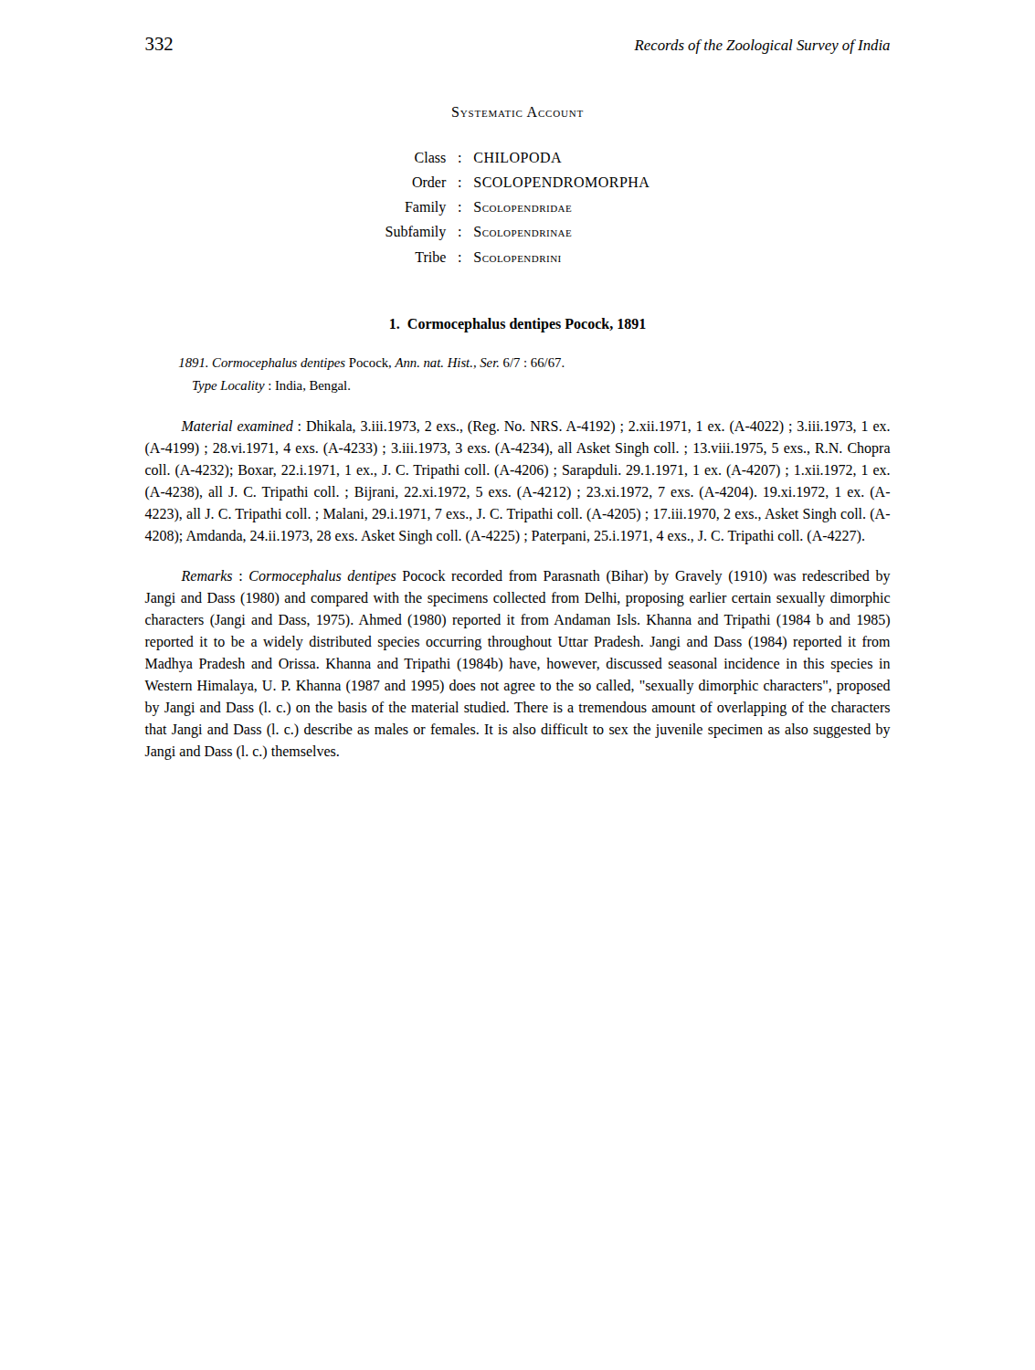332 Records of the Zoological Survey of India
Systematic Account
| Class | : | Chilopoda |
| Order | : | Scolopendromorpha |
| Family | : | Scolopendridae |
| Subfamily | : | Scolopendrinae |
| Tribe | : | Scolopendrini |
1. Cormocephalus dentipes Pocock, 1891
1891. Cormocephalus dentipes Pocock, Ann. nat. Hist., Ser. 6/7 : 66/67.
Type Locality : India, Bengal.
Material examined : Dhikala, 3.iii.1973, 2 exs., (Reg. No. NRS. A-4192) ; 2.xii.1971, 1 ex. (A-4022) ; 3.iii.1973, 1 ex. (A-4199) ; 28.vi.1971, 4 exs. (A-4233) ; 3.iii.1973, 3 exs. (A-4234), all Asket Singh coll. ; 13.viii.1975, 5 exs., R.N. Chopra coll. (A-4232); Boxar, 22.i.1971, 1 ex., J. C. Tripathi coll. (A-4206) ; Sarapduli. 29.1.1971, 1 ex. (A-4207) ; 1.xii.1972, 1 ex. (A-4238), all J. C. Tripathi coll. ; Bijrani, 22.xi.1972, 5 exs. (A-4212) ; 23.xi.1972, 7 exs. (A-4204). 19.xi.1972, 1 ex. (A-4223), all J. C. Tripathi coll. ; Malani, 29.i.1971, 7 exs., J. C. Tripathi coll. (A-4205) ; 17.iii.1970, 2 exs., Asket Singh coll. (A-4208); Amdanda, 24.ii.1973, 28 exs. Asket Singh coll. (A-4225) ; Paterpani, 25.i.1971, 4 exs., J. C. Tripathi coll. (A-4227).
Remarks : Cormocephalus dentipes Pocock recorded from Parasnath (Bihar) by Gravely (1910) was redescribed by Jangi and Dass (1980) and compared with the specimens collected from Delhi, proposing earlier certain sexually dimorphic characters (Jangi and Dass, 1975). Ahmed (1980) reported it from Andaman Isls. Khanna and Tripathi (1984 b and 1985) reported it to be a widely distributed species occurring throughout Uttar Pradesh. Jangi and Dass (1984) reported it from Madhya Pradesh and Orissa. Khanna and Tripathi (1984b) have, however, discussed seasonal incidence in this species in Western Himalaya, U. P. Khanna (1987 and 1995) does not agree to the so called, "sexually dimorphic characters", proposed by Jangi and Dass (l. c.) on the basis of the material studied. There is a tremendous amount of overlapping of the characters that Jangi and Dass (l. c.) describe as males or females. It is also difficult to sex the juvenile specimen as also suggested by Jangi and Dass (l. c.) themselves.